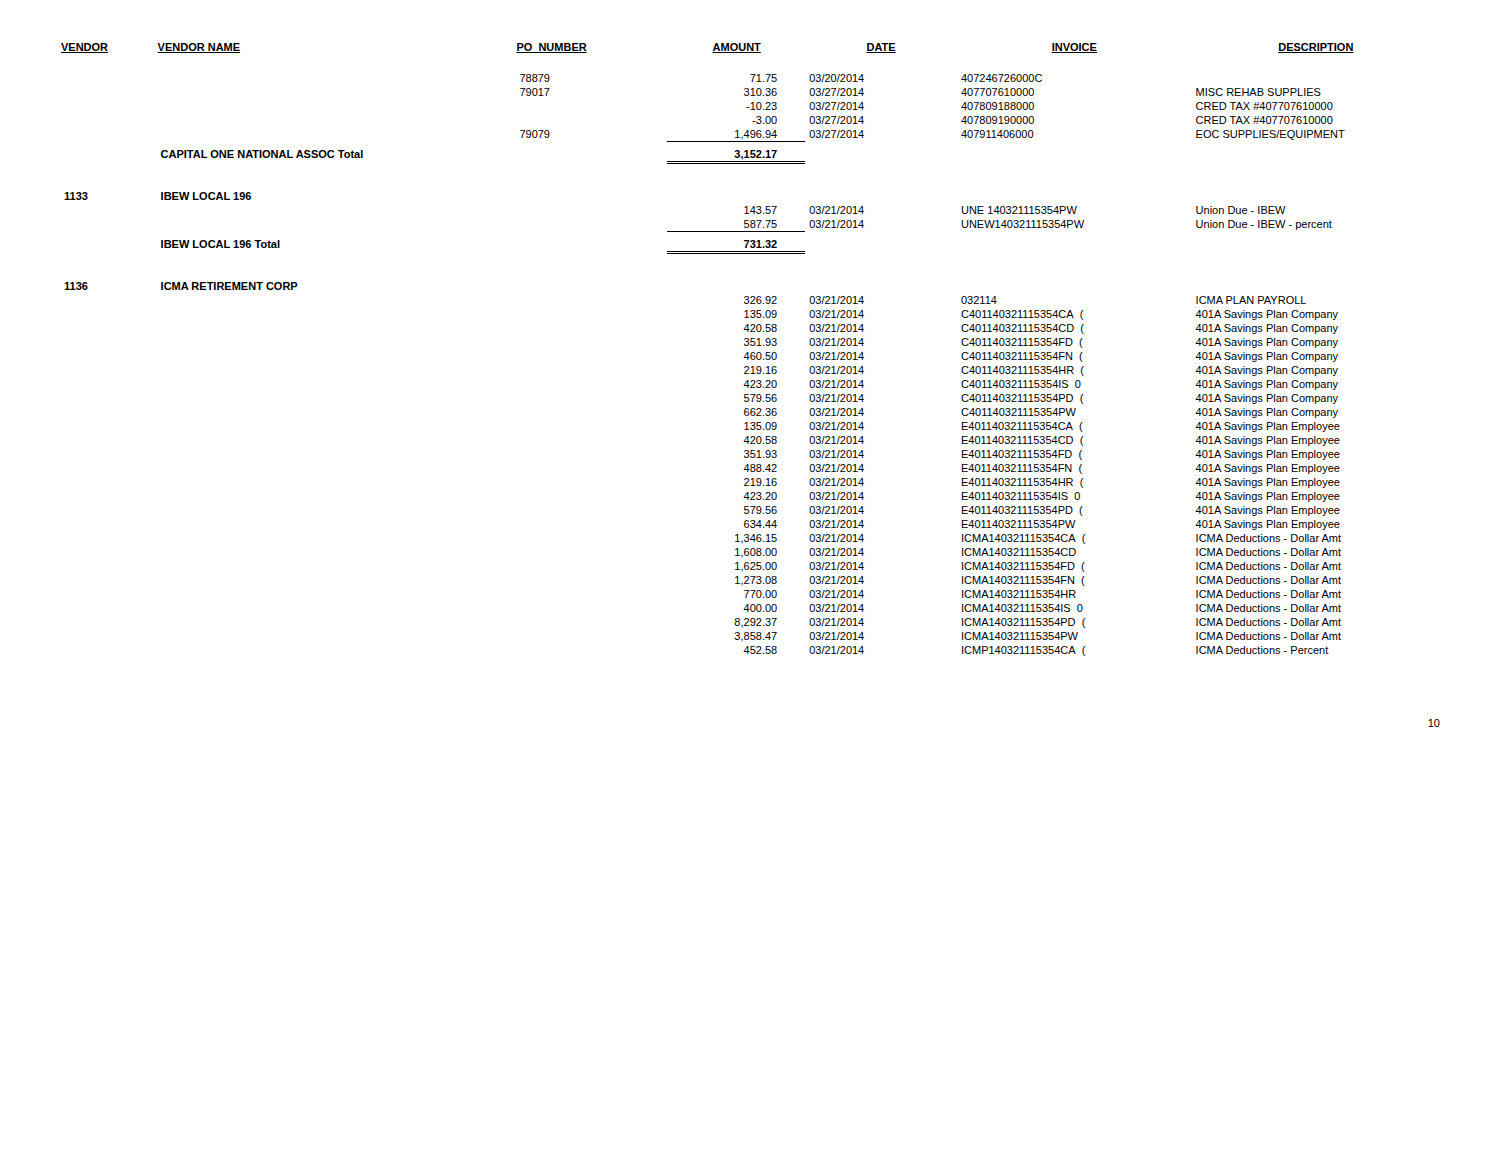| VENDOR | VENDOR NAME | PO_NUMBER | AMOUNT | DATE | INVOICE | DESCRIPTION |
| --- | --- | --- | --- | --- | --- | --- |
| | | 78879 | 71.75 | 03/20/2014 | 407246726000C | |
| | | 79017 | 310.36 | 03/27/2014 | 407707610000 | MISC REHAB SUPPLIES |
| | | | -10.23 | 03/27/2014 | 407809188000 | CRED TAX #407707610000 |
| | | | -3.00 | 03/27/2014 | 407809190000 | CRED TAX #407707610000 |
| | | 79079 | 1,496.94 | 03/27/2014 | 407911406000 | EOC SUPPLIES/EQUIPMENT |
| | CAPITAL ONE NATIONAL ASSOC Total | | 3,152.17 | | | |
| 1133 | IBEW LOCAL 196 | | | | | |
| | | | 143.57 | 03/21/2014 | UNE 140321115354PW | Union Due - IBEW |
| | | | 587.75 | 03/21/2014 | UNEW140321115354PW | Union Due - IBEW - percent |
| | IBEW LOCAL 196 Total | | 731.32 | | | |
| 1136 | ICMA RETIREMENT CORP | | | | | |
| | | | 326.92 | 03/21/2014 | 032114 | ICMA PLAN PAYROLL |
| | | | 135.09 | 03/21/2014 | C401140321115354CA ( | 401A Savings Plan Company |
| | | | 420.58 | 03/21/2014 | C401140321115354CD ( | 401A Savings Plan Company |
| | | | 351.93 | 03/21/2014 | C401140321115354FD ( | 401A Savings Plan Company |
| | | | 460.50 | 03/21/2014 | C401140321115354FN ( | 401A Savings Plan Company |
| | | | 219.16 | 03/21/2014 | C401140321115354HR ( | 401A Savings Plan Company |
| | | | 423.20 | 03/21/2014 | C401140321115354IS 0 | 401A Savings Plan Company |
| | | | 579.56 | 03/21/2014 | C401140321115354PD ( | 401A Savings Plan Company |
| | | | 662.36 | 03/21/2014 | C401140321115354PW | 401A Savings Plan Company |
| | | | 135.09 | 03/21/2014 | E401140321115354CA ( | 401A Savings Plan Employee |
| | | | 420.58 | 03/21/2014 | E401140321115354CD ( | 401A Savings Plan Employee |
| | | | 351.93 | 03/21/2014 | E401140321115354FD ( | 401A Savings Plan Employee |
| | | | 488.42 | 03/21/2014 | E401140321115354FN ( | 401A Savings Plan Employee |
| | | | 219.16 | 03/21/2014 | E401140321115354HR ( | 401A Savings Plan Employee |
| | | | 423.20 | 03/21/2014 | E401140321115354IS 0 | 401A Savings Plan Employee |
| | | | 579.56 | 03/21/2014 | E401140321115354PD ( | 401A Savings Plan Employee |
| | | | 634.44 | 03/21/2014 | E401140321115354PW | 401A Savings Plan Employee |
| | | | 1,346.15 | 03/21/2014 | ICMA140321115354CA ( | ICMA Deductions - Dollar Amt |
| | | | 1,608.00 | 03/21/2014 | ICMA140321115354CD | ICMA Deductions - Dollar Amt |
| | | | 1,625.00 | 03/21/2014 | ICMA140321115354FD ( | ICMA Deductions - Dollar Amt |
| | | | 1,273.08 | 03/21/2014 | ICMA140321115354FN ( | ICMA Deductions - Dollar Amt |
| | | | 770.00 | 03/21/2014 | ICMA140321115354HR | ICMA Deductions - Dollar Amt |
| | | | 400.00 | 03/21/2014 | ICMA140321115354IS 0 | ICMA Deductions - Dollar Amt |
| | | | 8,292.37 | 03/21/2014 | ICMA140321115354PD ( | ICMA Deductions - Dollar Amt |
| | | | 3,858.47 | 03/21/2014 | ICMA140321115354PW | ICMA Deductions - Dollar Amt |
| | | | 452.58 | 03/21/2014 | ICMP140321115354CA ( | ICMA Deductions - Percent |
10